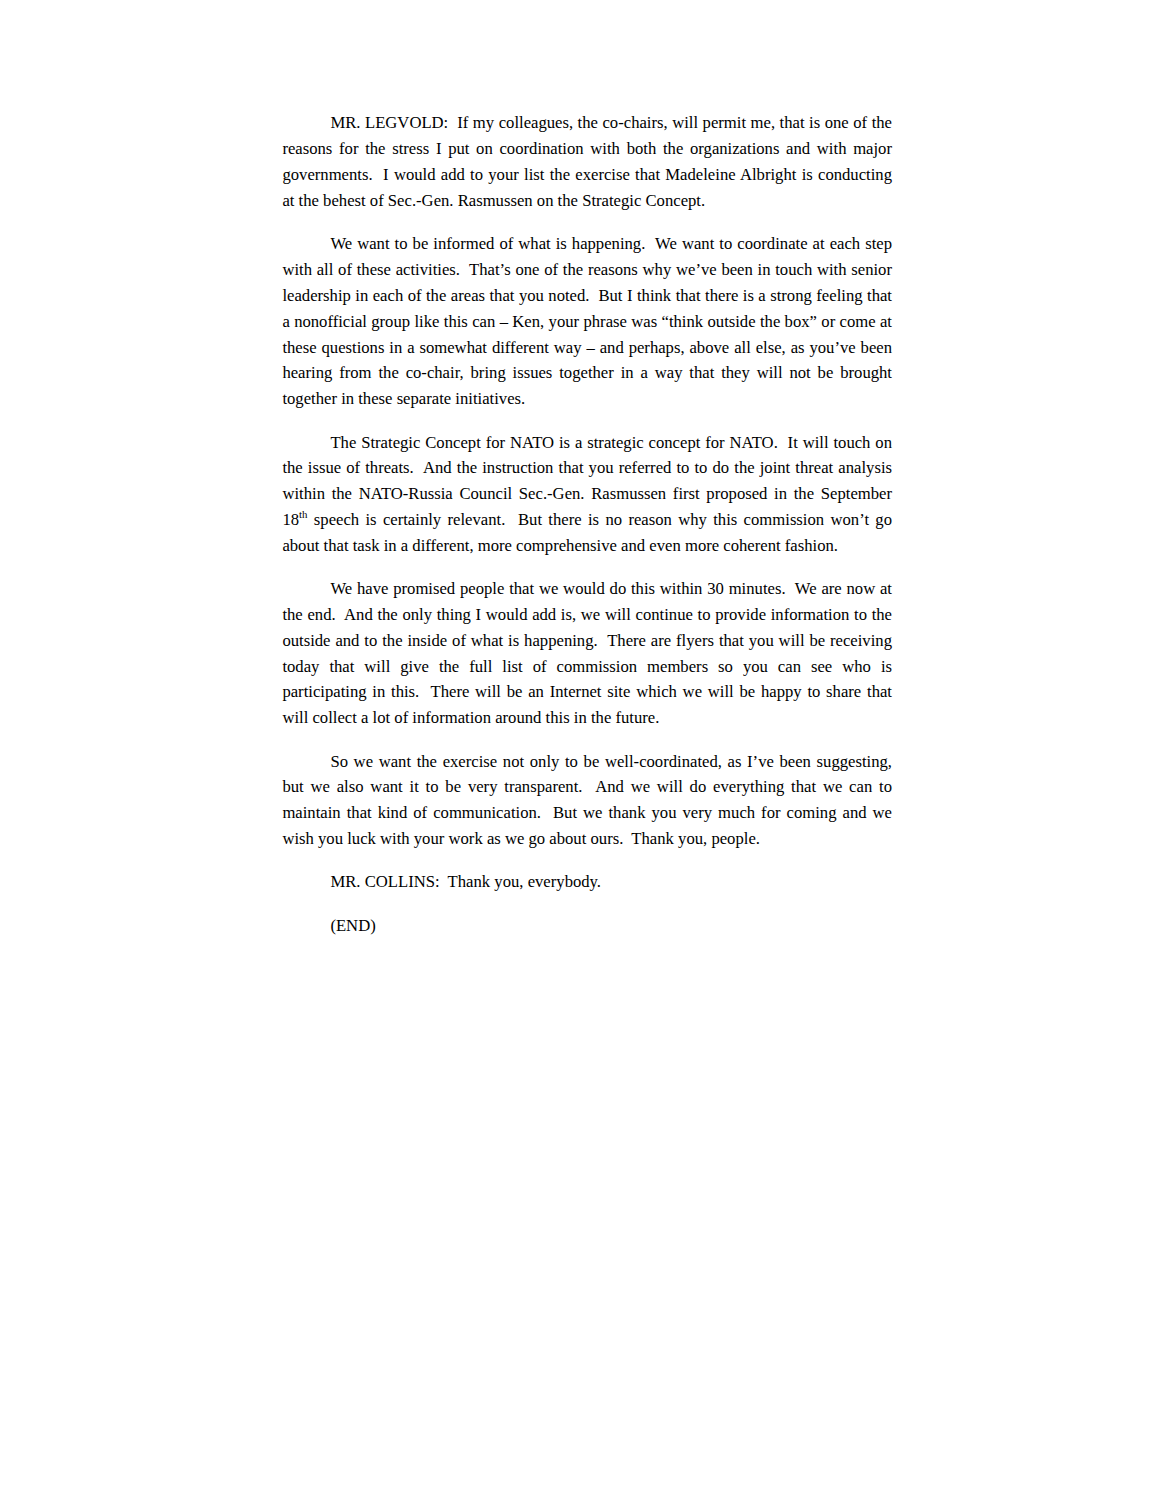MR. LEGVOLD: If my colleagues, the co-chairs, will permit me, that is one of the reasons for the stress I put on coordination with both the organizations and with major governments. I would add to your list the exercise that Madeleine Albright is conducting at the behest of Sec.-Gen. Rasmussen on the Strategic Concept.
We want to be informed of what is happening. We want to coordinate at each step with all of these activities. That’s one of the reasons why we’ve been in touch with senior leadership in each of the areas that you noted. But I think that there is a strong feeling that a nonofficial group like this can – Ken, your phrase was “think outside the box” or come at these questions in a somewhat different way – and perhaps, above all else, as you’ve been hearing from the co-chair, bring issues together in a way that they will not be brought together in these separate initiatives.
The Strategic Concept for NATO is a strategic concept for NATO. It will touch on the issue of threats. And the instruction that you referred to to do the joint threat analysis within the NATO-Russia Council Sec.-Gen. Rasmussen first proposed in the September 18th speech is certainly relevant. But there is no reason why this commission won’t go about that task in a different, more comprehensive and even more coherent fashion.
We have promised people that we would do this within 30 minutes. We are now at the end. And the only thing I would add is, we will continue to provide information to the outside and to the inside of what is happening. There are flyers that you will be receiving today that will give the full list of commission members so you can see who is participating in this. There will be an Internet site which we will be happy to share that will collect a lot of information around this in the future.
So we want the exercise not only to be well-coordinated, as I’ve been suggesting, but we also want it to be very transparent. And we will do everything that we can to maintain that kind of communication. But we thank you very much for coming and we wish you luck with your work as we go about ours. Thank you, people.
MR. COLLINS: Thank you, everybody.
(END)